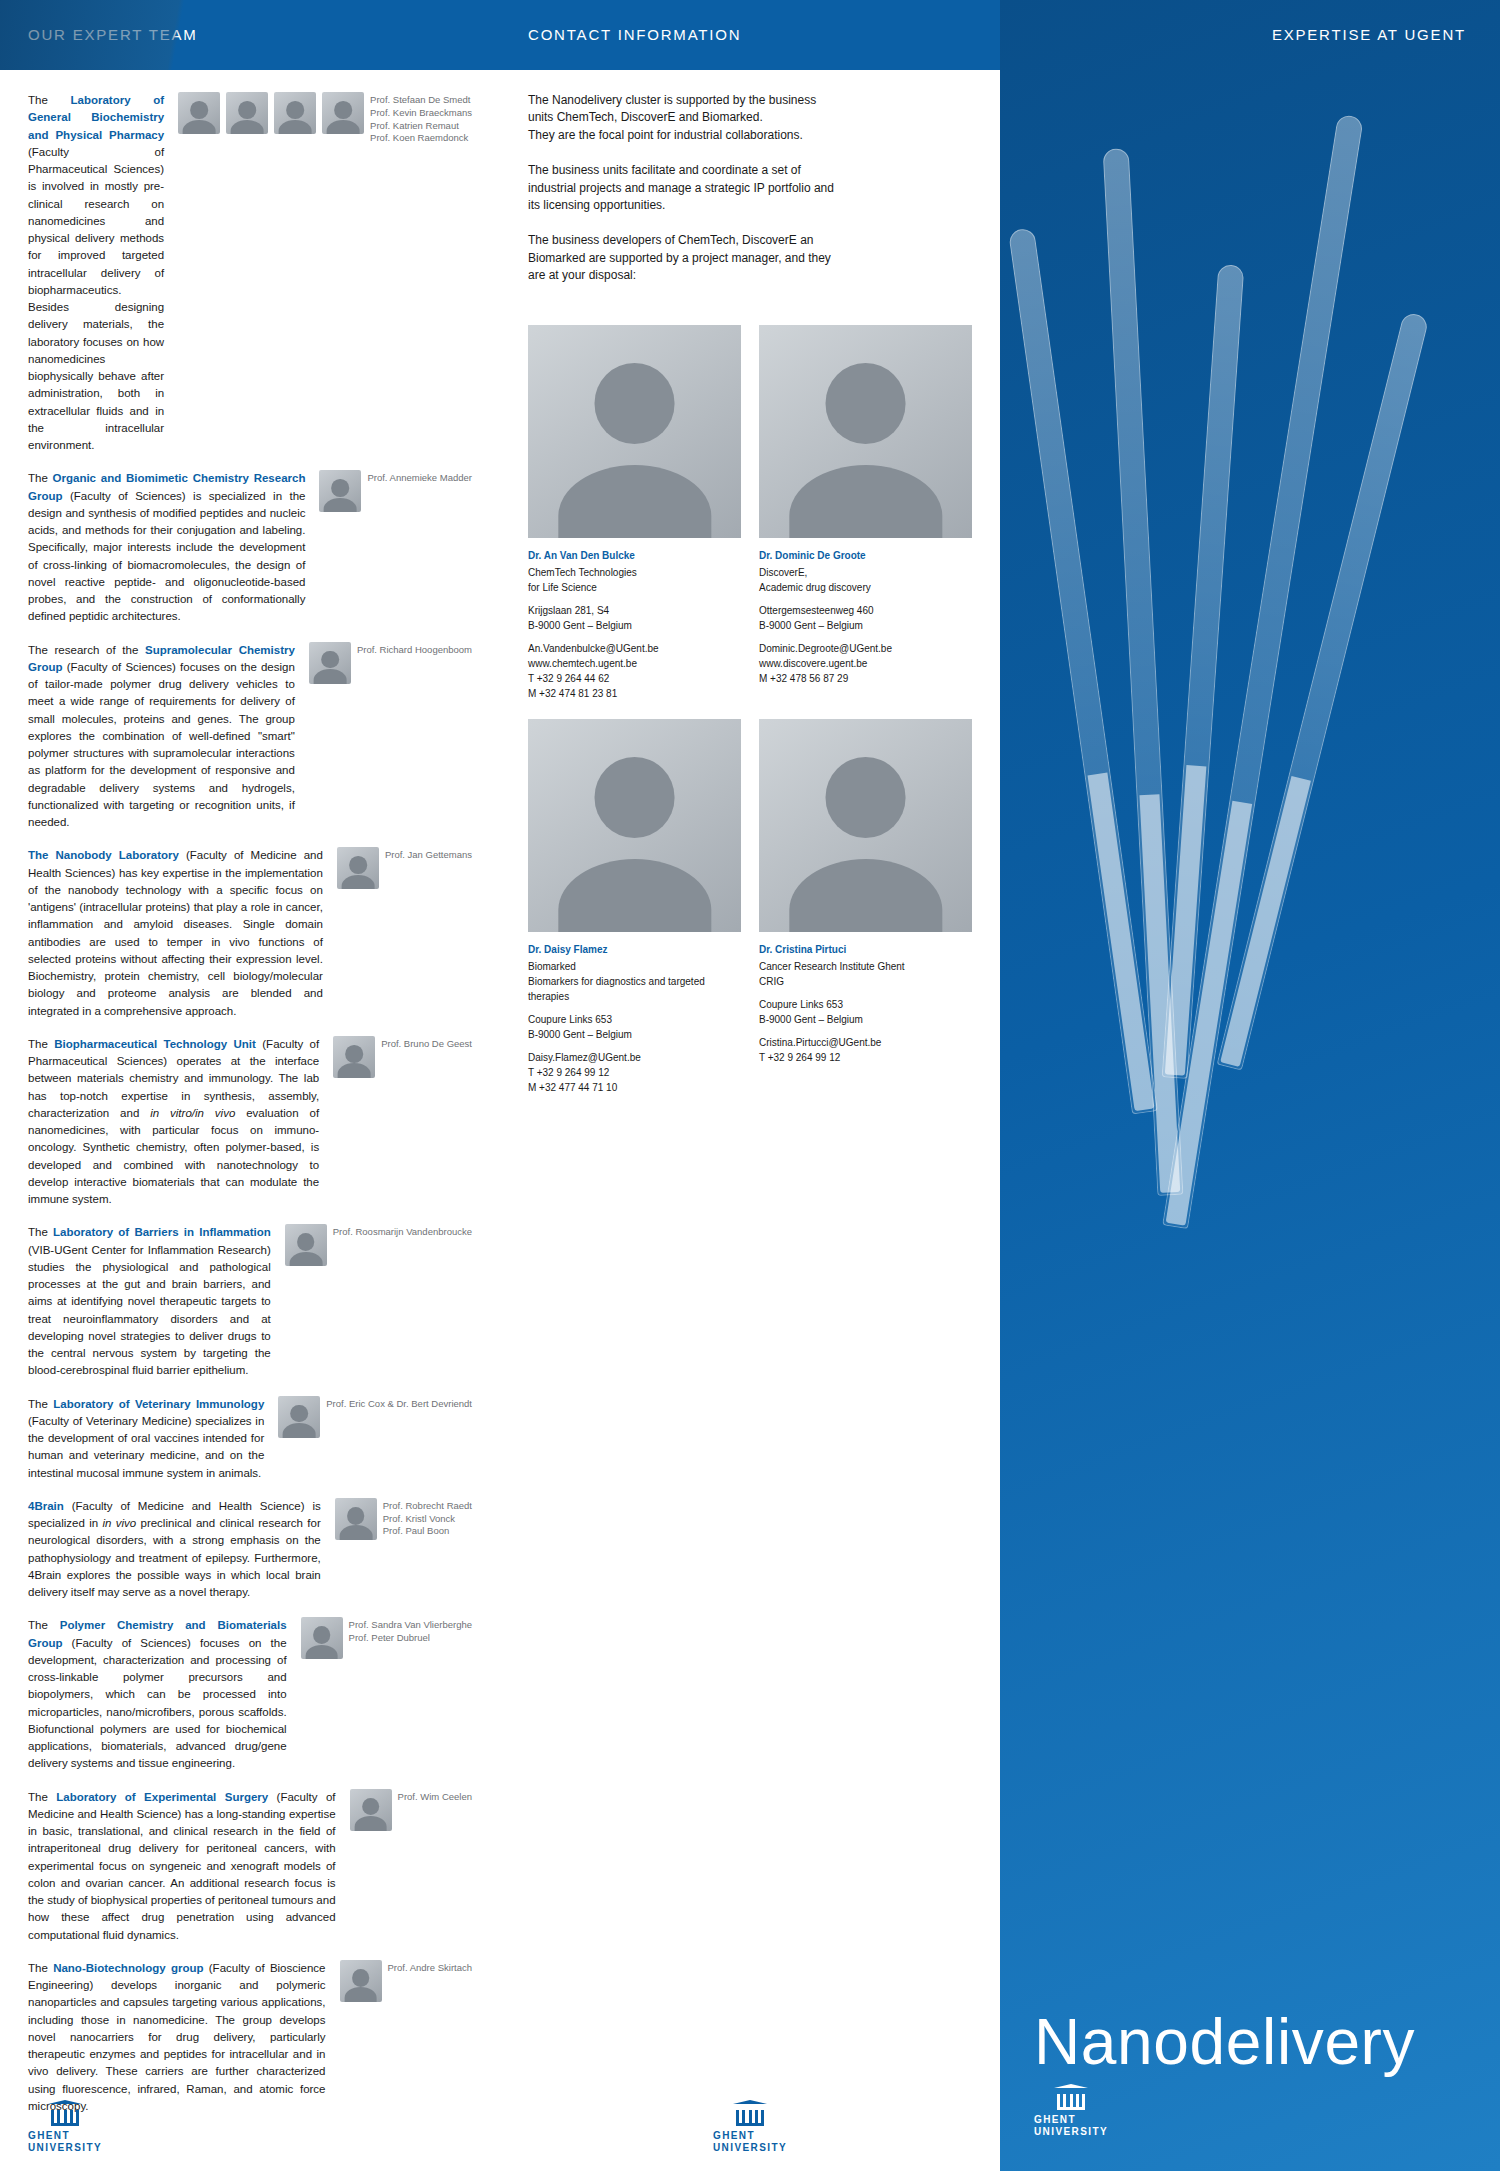Our expert team
The Laboratory of General Biochemistry and Physical Pharmacy (Faculty of Pharmaceutical Sciences) is involved in mostly pre-clinical research on nanomedicines and physical delivery methods for improved targeted intracellular delivery of biopharmaceutics. Besides designing delivery materials, the laboratory focuses on how nanomedicines biophysically behave after administration, both in extracellular fluids and in the intracellular environment.
Prof. Stefaan De Smedt Prof. Kevin Braeckmans Prof. Katrien Remaut Prof. Koen Raemdonck
The Organic and Biomimetic Chemistry Research Group (Faculty of Sciences) is specialized in the design and synthesis of modified peptides and nucleic acids, and methods for their conjugation and labeling. Specifically, major interests include the development of cross-linking of biomacromolecules, the design of novel reactive peptide- and oligonucleotide-based probes, and the construction of conformationally defined peptidic architectures.
Prof. Annemieke Madder
The research of the Supramolecular Chemistry Group (Faculty of Sciences) focuses on the design of tailor-made polymer drug delivery vehicles to meet a wide range of requirements for delivery of small molecules, proteins and genes. The group explores the combination of well-defined "smart" polymer structures with supramolecular interactions as platform for the development of responsive and degradable delivery systems and hydrogels, functionalized with targeting or recognition units, if needed.
Prof. Richard Hoogenboom
The Nanobody Laboratory (Faculty of Medicine and Health Sciences) has key expertise in the implementation of the nanobody technology with a specific focus on 'antigens' (intracellular proteins) that play a role in cancer, inflammation and amyloid diseases. Single domain antibodies are used to temper in vivo functions of selected proteins without affecting their expression level. Biochemistry, protein chemistry, cell biology/molecular biology and proteome analysis are blended and integrated in a comprehensive approach.
Prof. Jan Gettemans
The Biopharmaceutical Technology Unit (Faculty of Pharmaceutical Sciences) operates at the interface between materials chemistry and immunology. The lab has top-notch expertise in synthesis, assembly, characterization and in vitro/in vivo evaluation of nanomedicines, with particular focus on immuno-oncology. Synthetic chemistry, often polymer-based, is developed and combined with nanotechnology to develop interactive biomaterials that can modulate the immune system.
Prof. Bruno De Geest
The Laboratory of Barriers in Inflammation (VIB-UGent Center for Inflammation Research) studies the physiological and pathological processes at the gut and brain barriers, and aims at identifying novel therapeutic targets to treat neuroinflammatory disorders and at developing novel strategies to deliver drugs to the central nervous system by targeting the blood-cerebrospinal fluid barrier epithelium.
Prof. Roosmarijn Vandenbroucke
The Laboratory of Veterinary Immunology (Faculty of Veterinary Medicine) specializes in the development of oral vaccines intended for human and veterinary medicine, and on the intestinal mucosal immune system in animals.
Prof. Eric Cox & Dr. Bert Devriendt
4Brain (Faculty of Medicine and Health Science) is specialized in in vivo preclinical and clinical research for neurological disorders, with a strong emphasis on the pathophysiology and treatment of epilepsy. Furthermore, 4Brain explores the possible ways in which local brain delivery itself may serve as a novel therapy.
Prof. Robrecht Raedt Prof. Kristl Vonck Prof. Paul Boon
The Polymer Chemistry and Biomaterials Group (Faculty of Sciences) focuses on the development, characterization and processing of cross-linkable polymer precursors and biopolymers, which can be processed into microparticles, nano/microfibers, porous scaffolds. Biofunctional polymers are used for biochemical applications, biomaterials, advanced drug/gene delivery systems and tissue engineering.
Prof. Sandra Van Vlierberghe Prof. Peter Dubruel
The Laboratory of Experimental Surgery (Faculty of Medicine and Health Science) has a long-standing expertise in basic, translational, and clinical research in the field of intraperitoneal drug delivery for peritoneal cancers, with experimental focus on syngeneic and xenograft models of colon and ovarian cancer. An additional research focus is the study of biophysical properties of peritoneal tumours and how these affect drug penetration using advanced computational fluid dynamics.
Prof. Wim Ceelen
The Nano-Biotechnology group (Faculty of Bioscience Engineering) develops inorganic and polymeric nanoparticles and capsules targeting various applications, including those in nanomedicine. The group develops novel nanocarriers for drug delivery, particularly therapeutic enzymes and peptides for intracellular and in vivo delivery. These carriers are further characterized using fluorescence, infrared, Raman, and atomic force microscopy.
Prof. Andre Skirtach
Ghent
University
Contact information
The Nanodelivery cluster is supported by the business units ChemTech, DiscoverE and Biomarked.
They are the focal point for industrial collaborations.
The business units facilitate and coordinate a set of industrial projects and manage a strategic IP portfolio and its licensing opportunities.
The business developers of ChemTech, DiscoverE an Biomarked are supported by a project manager, and they are at your disposal:
Dr. An Van Den Bulcke ChemTech Technologies
for Life Science Krijgslaan 281, S4
B-9000 Gent – Belgium An.Vandenbulcke@UGent.be
www.chemtech.ugent.be
T +32 9 264 44 62
M +32 474 81 23 81
Dr. Dominic De Groote DiscoverE,
Academic drug discovery Ottergemsesteenweg 460
B-9000 Gent – Belgium Dominic.Degroote@UGent.be
www.discovere.ugent.be
M +32 478 56 87 29
Dr. Daisy Flamez Biomarked
Biomarkers for diagnostics and targeted therapies Coupure Links 653
B-9000 Gent – Belgium Daisy.Flamez@UGent.be
T +32 9 264 99 12
M +32 477 44 71 10
Dr. Cristina Pirtuci Cancer Research Institute Ghent
CRIG Coupure Links 653
B-9000 Gent – Belgium Cristina.Pirtucci@UGent.be
T +32 9 264 99 12
Ghent
University
Expertise at UGent
Nanodelivery
Ghent
University